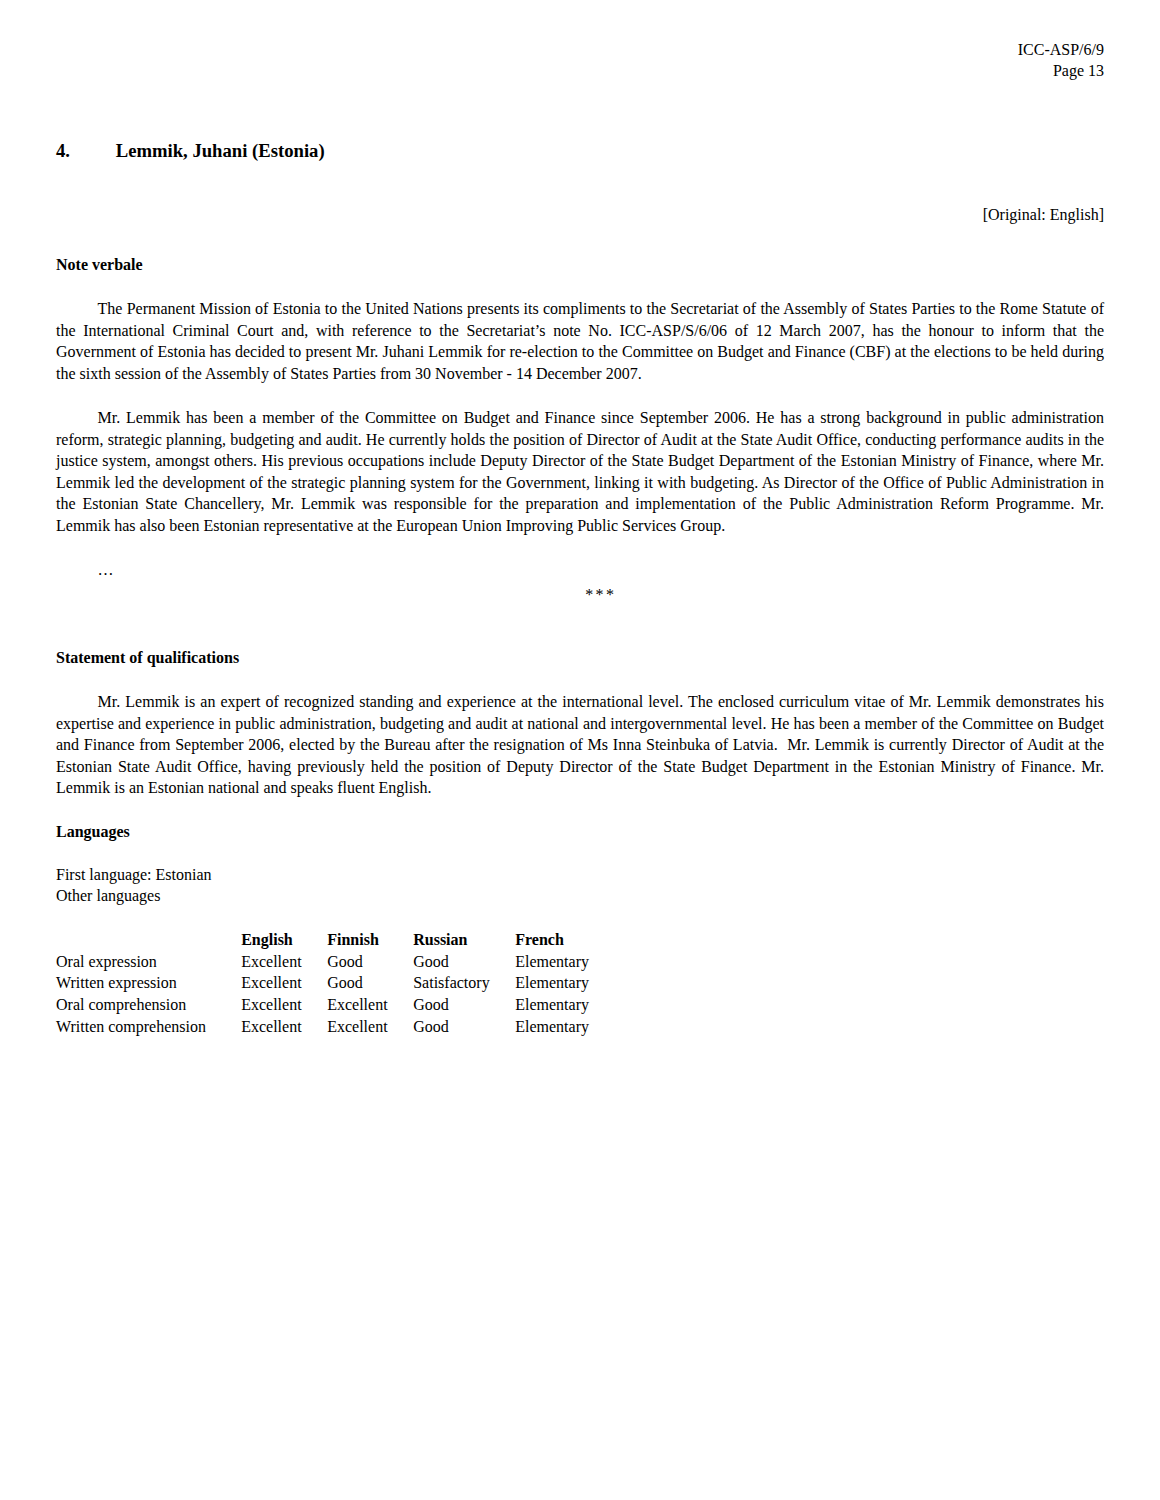ICC-ASP/6/9
Page 13
4. Lemmik, Juhani (Estonia)
[Original: English]
Note verbale
The Permanent Mission of Estonia to the United Nations presents its compliments to the Secretariat of the Assembly of States Parties to the Rome Statute of the International Criminal Court and, with reference to the Secretariat’s note No. ICC-ASP/S/6/06 of 12 March 2007, has the honour to inform that the Government of Estonia has decided to present Mr. Juhani Lemmik for re-election to the Committee on Budget and Finance (CBF) at the elections to be held during the sixth session of the Assembly of States Parties from 30 November - 14 December 2007.
Mr. Lemmik has been a member of the Committee on Budget and Finance since September 2006. He has a strong background in public administration reform, strategic planning, budgeting and audit. He currently holds the position of Director of Audit at the State Audit Office, conducting performance audits in the justice system, amongst others. His previous occupations include Deputy Director of the State Budget Department of the Estonian Ministry of Finance, where Mr. Lemmik led the development of the strategic planning system for the Government, linking it with budgeting. As Director of the Office of Public Administration in the Estonian State Chancellery, Mr. Lemmik was responsible for the preparation and implementation of the Public Administration Reform Programme. Mr. Lemmik has also been Estonian representative at the European Union Improving Public Services Group.
…
***
Statement of qualifications
Mr. Lemmik is an expert of recognized standing and experience at the international level. The enclosed curriculum vitae of Mr. Lemmik demonstrates his expertise and experience in public administration, budgeting and audit at national and intergovernmental level. He has been a member of the Committee on Budget and Finance from September 2006, elected by the Bureau after the resignation of Ms Inna Steinbuka of Latvia. Mr. Lemmik is currently Director of Audit at the Estonian State Audit Office, having previously held the position of Deputy Director of the State Budget Department in the Estonian Ministry of Finance. Mr. Lemmik is an Estonian national and speaks fluent English.
Languages
First language: Estonian
Other languages
| | English | Finnish | Russian | French |
| --- | --- | --- | --- | --- |
| Oral expression | Excellent | Good | Good | Elementary |
| Written expression | Excellent | Good | Satisfactory | Elementary |
| Oral comprehension | Excellent | Excellent | Good | Elementary |
| Written comprehension | Excellent | Excellent | Good | Elementary |